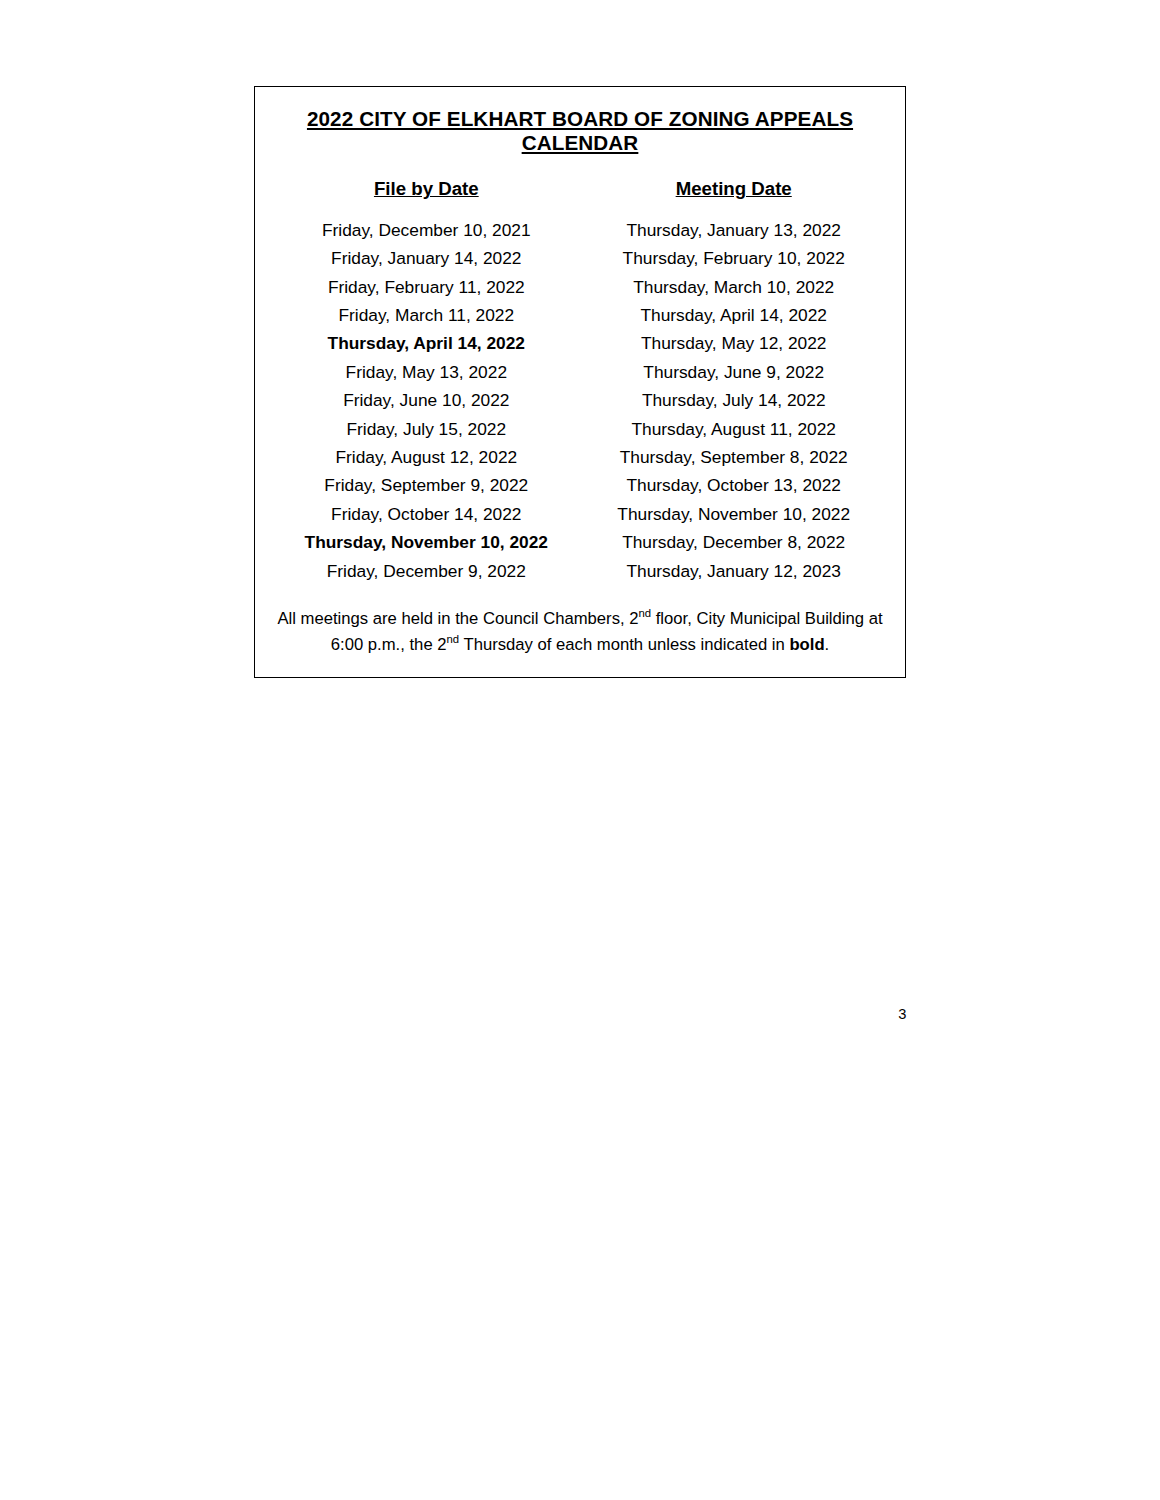2022 CITY OF ELKHART BOARD OF ZONING APPEALS CALENDAR
| File by Date | Meeting Date |
| --- | --- |
| Friday, December 10, 2021 | Thursday, January 13, 2022 |
| Friday, January 14, 2022 | Thursday, February 10, 2022 |
| Friday, February 11, 2022 | Thursday, March 10, 2022 |
| Friday, March 11, 2022 | Thursday, April 14, 2022 |
| Thursday, April 14, 2022 | Thursday, May 12, 2022 |
| Friday, May 13, 2022 | Thursday, June 9, 2022 |
| Friday, June 10, 2022 | Thursday, July 14, 2022 |
| Friday, July 15, 2022 | Thursday, August 11, 2022 |
| Friday, August 12, 2022 | Thursday, September 8, 2022 |
| Friday, September 9, 2022 | Thursday, October 13, 2022 |
| Friday, October 14, 2022 | Thursday, November 10, 2022 |
| Thursday, November 10, 2022 | Thursday, December 8, 2022 |
| Friday, December 9, 2022 | Thursday, January 12, 2023 |
All meetings are held in the Council Chambers, 2nd floor, City Municipal Building at 6:00 p.m., the 2nd Thursday of each month unless indicated in bold.
3